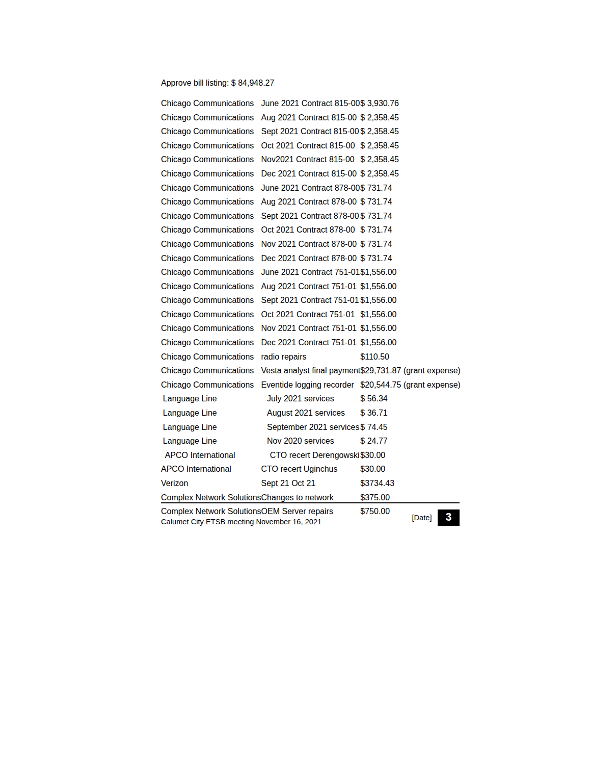Approve bill listing: $ 84,948.27
| Chicago Communications | June 2021 Contract 815-00 | $ 3,930.76 |
| Chicago Communications | Aug 2021 Contract 815-00 | $ 2,358.45 |
| Chicago Communications | Sept 2021 Contract 815-00 | $ 2,358.45 |
| Chicago Communications | Oct 2021 Contract 815-00 | $ 2,358.45 |
| Chicago Communications | Nov2021 Contract 815-00 | $ 2,358.45 |
| Chicago Communications | Dec 2021 Contract 815-00 | $ 2,358.45 |
| Chicago Communications | June 2021 Contract 878-00 | $ 731.74 |
| Chicago Communications | Aug 2021 Contract 878-00 | $ 731.74 |
| Chicago Communications | Sept 2021 Contract 878-00 | $ 731.74 |
| Chicago Communications | Oct 2021 Contract 878-00 | $ 731.74 |
| Chicago Communications | Nov 2021 Contract 878-00 | $ 731.74 |
| Chicago Communications | Dec 2021 Contract 878-00 | $ 731.74 |
| Chicago Communications | June 2021 Contract 751-01 | $1,556.00 |
| Chicago Communications | Aug 2021 Contract 751-01 | $1,556.00 |
| Chicago Communications | Sept 2021 Contract 751-01 | $1,556.00 |
| Chicago Communications | Oct 2021 Contract 751-01 | $1,556.00 |
| Chicago Communications | Nov 2021 Contract 751-01 | $1,556.00 |
| Chicago Communications | Dec 2021 Contract 751-01 | $1,556.00 |
| Chicago Communications | radio repairs | $110.50 |
| Chicago Communications | Vesta analyst final payment | $29,731.87 (grant expense) |
| Chicago Communications | Eventide logging recorder | $20,544.75 (grant expense) |
| Language Line | July 2021 services | $ 56.34 |
| Language Line | August 2021 services | $ 36.71 |
| Language Line | September 2021 services | $ 74.45 |
| Language Line | Nov 2020 services | $ 24.77 |
| APCO International | CTO recert Derengowski | $30.00 |
| APCO International | CTO recert Uginchus | $30.00 |
| Verizon | Sept 21 Oct 21 | $3734.43 |
| Complex Network Solutions | Changes to network | $375.00 |
| Complex Network Solutions | OEM Server repairs | $750.00 |
Calumet City ETSB meeting November 16, 2021
[Date] 3